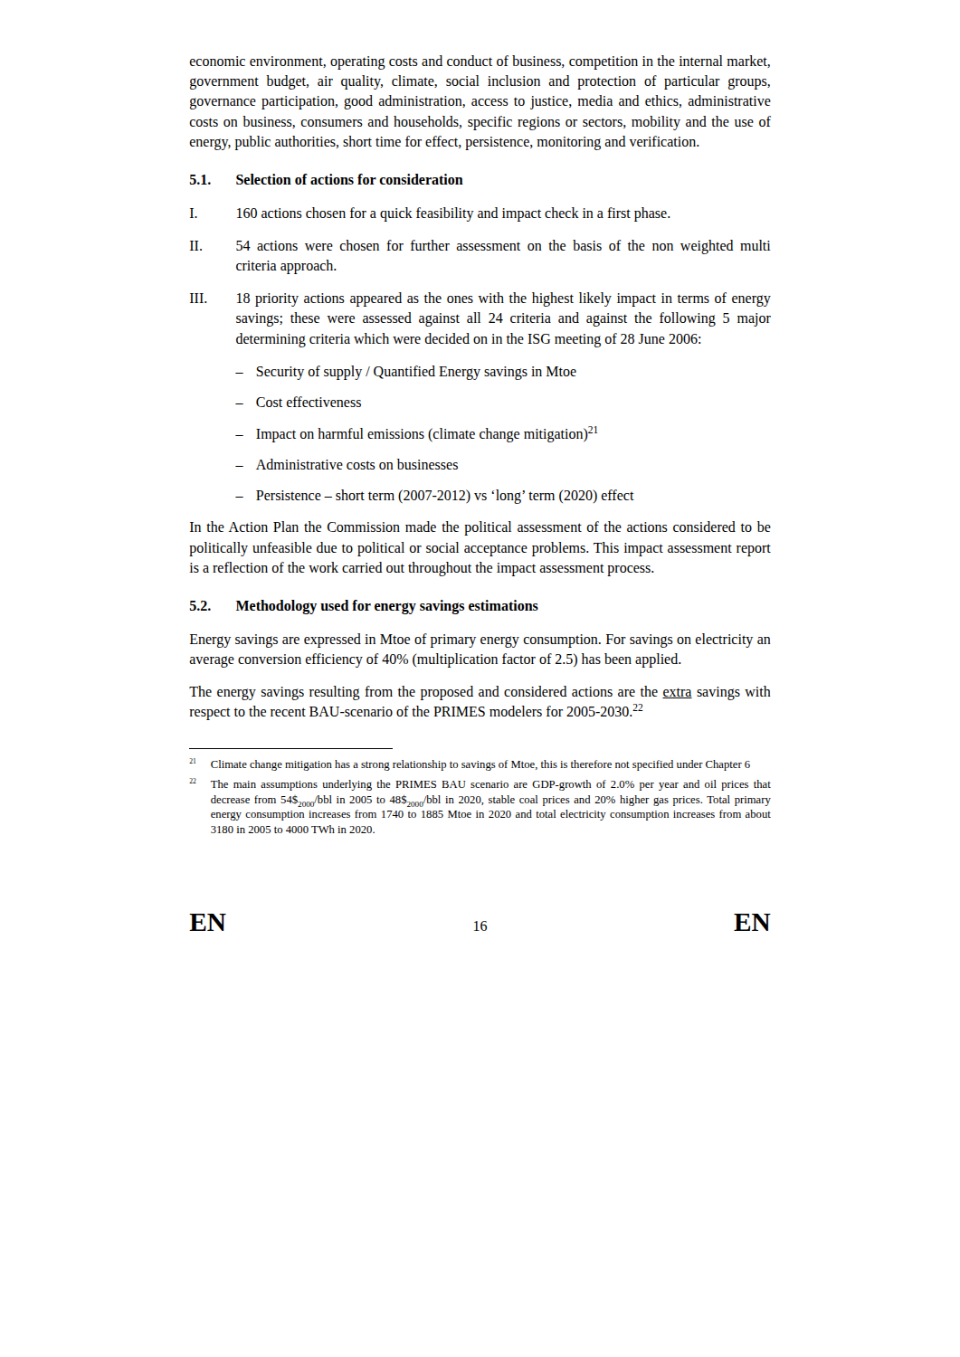economic environment, operating costs and conduct of business, competition in the internal market, government budget, air quality, climate, social inclusion and protection of particular groups, governance participation, good administration, access to justice, media and ethics, administrative costs on business, consumers and households, specific regions or sectors, mobility and the use of energy, public authorities, short time for effect, persistence, monitoring and verification.
5.1. Selection of actions for consideration
I.
160 actions chosen for a quick feasibility and impact check in a first phase.
II.
54 actions were chosen for further assessment on the basis of the non weighted multi criteria approach.
III.
18 priority actions appeared as the ones with the highest likely impact in terms of energy savings; these were assessed against all 24 criteria and against the following 5 major determining criteria which were decided on in the ISG meeting of 28 June 2006:
Security of supply / Quantified Energy savings in Mtoe
Cost effectiveness
Impact on harmful emissions (climate change mitigation)21
Administrative costs on businesses
Persistence – short term (2007-2012) vs ‘long’ term (2020) effect
In the Action Plan the Commission made the political assessment of the actions considered to be politically unfeasible due to political or social acceptance problems. This impact assessment report is a reflection of the work carried out throughout the impact assessment process.
5.2. Methodology used for energy savings estimations
Energy savings are expressed in Mtoe of primary energy consumption. For savings on electricity an average conversion efficiency of 40% (multiplication factor of 2.5) has been applied.
The energy savings resulting from the proposed and considered actions are the extra savings with respect to the recent BAU-scenario of the PRIMES modelers for 2005-2030.22
21
Climate change mitigation has a strong relationship to savings of Mtoe, this is therefore not specified under Chapter 6
22
The main assumptions underlying the PRIMES BAU scenario are GDP-growth of 2.0% per year and oil prices that decrease from 54$2000/bbl in 2005 to 48$2000/bbl in 2020, stable coal prices and 20% higher gas prices. Total primary energy consumption increases from 1740 to 1885 Mtoe in 2020 and total electricity consumption increases from about 3180 in 2005 to 4000 TWh in 2020.
EN 16 EN